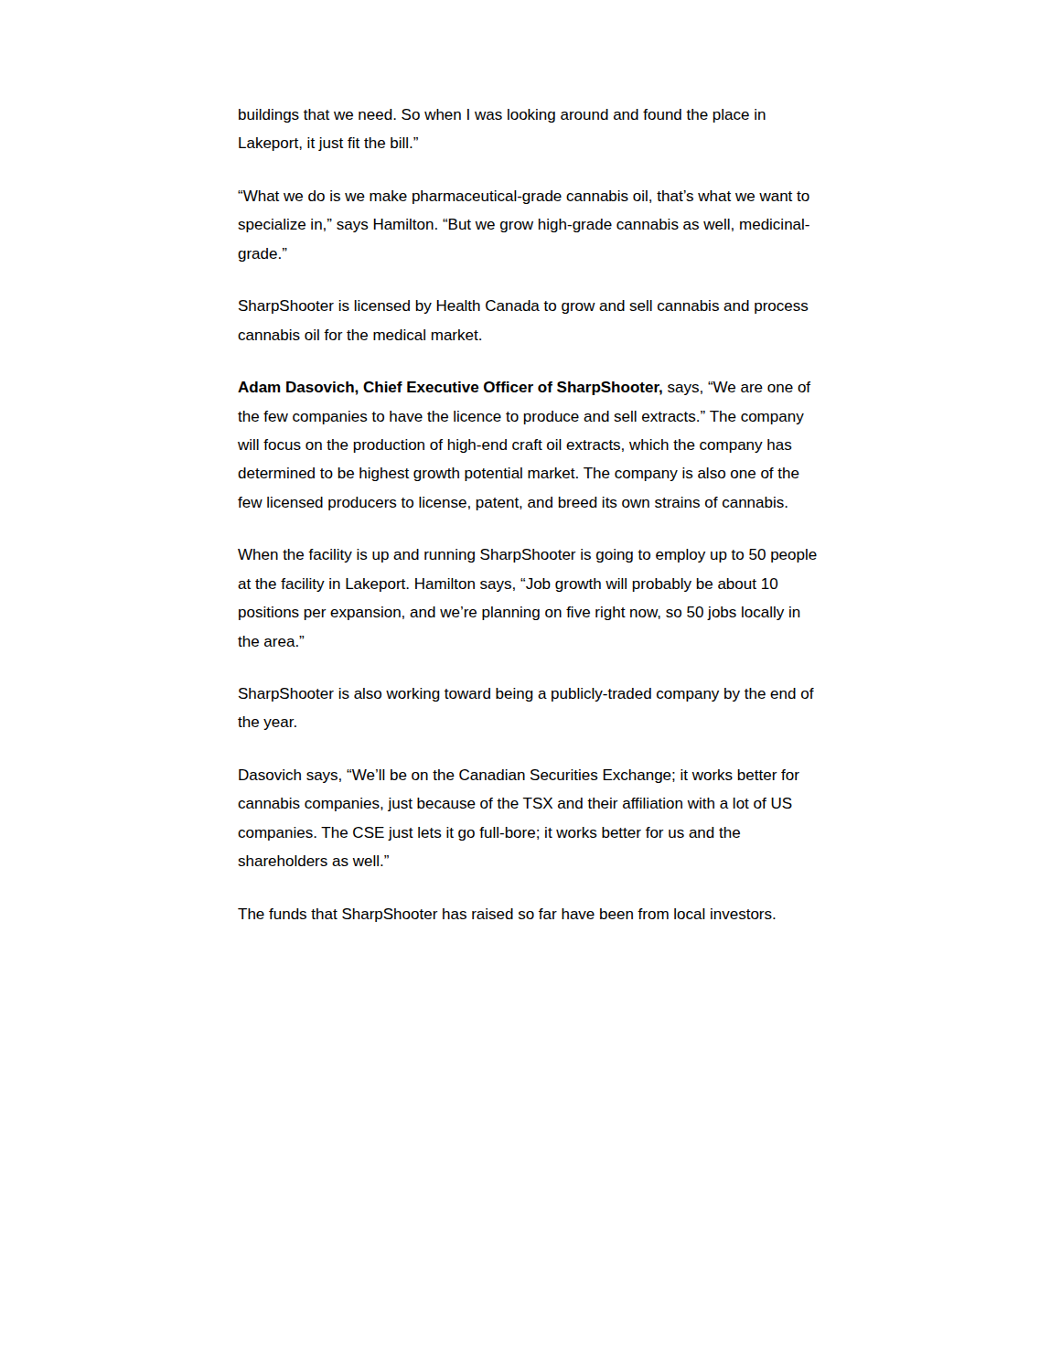buildings that we need. So when I was looking around and found the place in Lakeport, it just fit the bill.”
“What we do is we make pharmaceutical-grade cannabis oil, that’s what we want to specialize in,” says Hamilton. “But we grow high-grade cannabis as well, medicinal-grade.”
SharpShooter is licensed by Health Canada to grow and sell cannabis and process cannabis oil for the medical market.
Adam Dasovich, Chief Executive Officer of SharpShooter, says, “We are one of the few companies to have the licence to produce and sell extracts.” The company will focus on the production of high-end craft oil extracts, which the company has determined to be highest growth potential market. The company is also one of the few licensed producers to license, patent, and breed its own strains of cannabis.
When the facility is up and running SharpShooter is going to employ up to 50 people at the facility in Lakeport. Hamilton says, “Job growth will probably be about 10 positions per expansion, and we’re planning on five right now, so 50 jobs locally in the area.”
SharpShooter is also working toward being a publicly-traded company by the end of the year.
Dasovich says, “We’ll be on the Canadian Securities Exchange; it works better for cannabis companies, just because of the TSX and their affiliation with a lot of US companies. The CSE just lets it go full-bore; it works better for us and the shareholders as well.”
The funds that SharpShooter has raised so far have been from local investors.